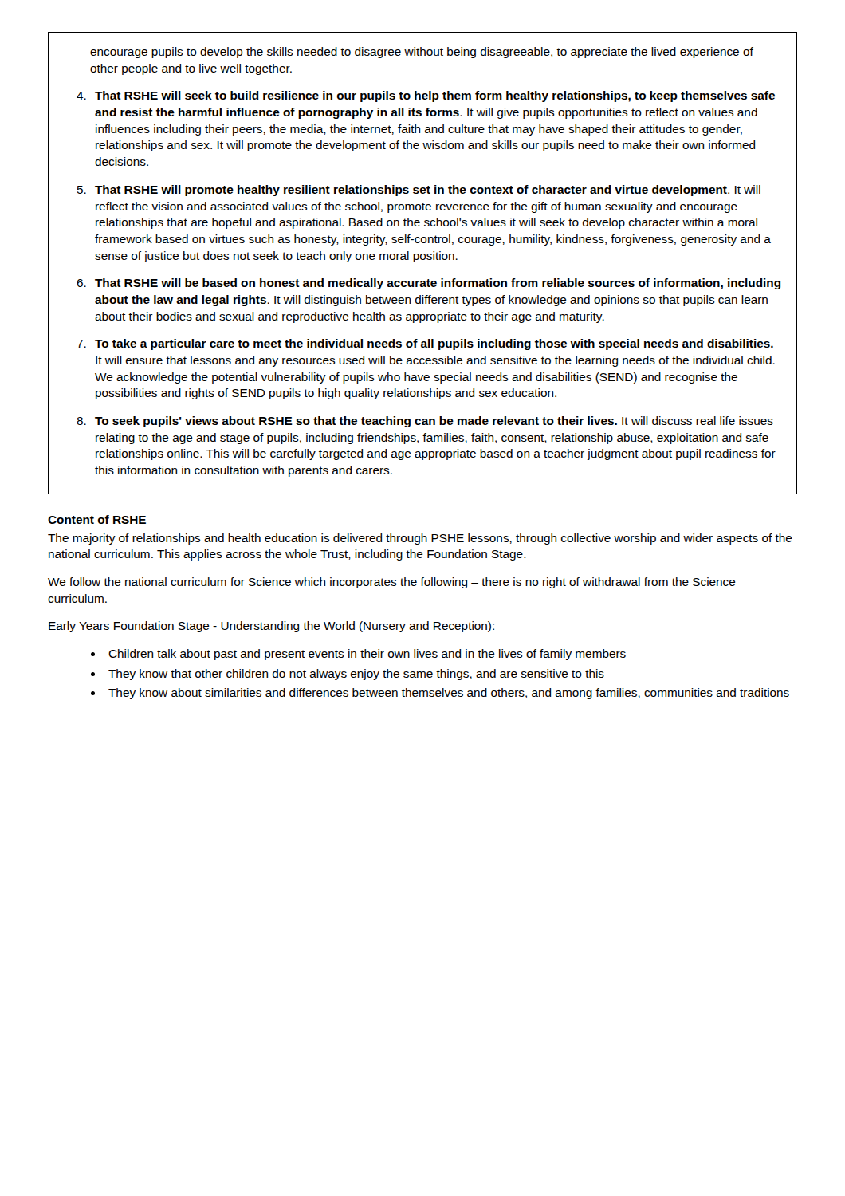encourage pupils to develop the skills needed to disagree without being disagreeable, to appreciate the lived experience of other people and to live well together.
That RSHE will seek to build resilience in our pupils to help them form healthy relationships, to keep themselves safe and resist the harmful influence of pornography in all its forms. It will give pupils opportunities to reflect on values and influences including their peers, the media, the internet, faith and culture that may have shaped their attitudes to gender, relationships and sex. It will promote the development of the wisdom and skills our pupils need to make their own informed decisions.
That RSHE will promote healthy resilient relationships set in the context of character and virtue development. It will reflect the vision and associated values of the school, promote reverence for the gift of human sexuality and encourage relationships that are hopeful and aspirational. Based on the school's values it will seek to develop character within a moral framework based on virtues such as honesty, integrity, self-control, courage, humility, kindness, forgiveness, generosity and a sense of justice but does not seek to teach only one moral position.
That RSHE will be based on honest and medically accurate information from reliable sources of information, including about the law and legal rights. It will distinguish between different types of knowledge and opinions so that pupils can learn about their bodies and sexual and reproductive health as appropriate to their age and maturity.
To take a particular care to meet the individual needs of all pupils including those with special needs and disabilities. It will ensure that lessons and any resources used will be accessible and sensitive to the learning needs of the individual child. We acknowledge the potential vulnerability of pupils who have special needs and disabilities (SEND) and recognise the possibilities and rights of SEND pupils to high quality relationships and sex education.
To seek pupils' views about RSHE so that the teaching can be made relevant to their lives. It will discuss real life issues relating to the age and stage of pupils, including friendships, families, faith, consent, relationship abuse, exploitation and safe relationships online. This will be carefully targeted and age appropriate based on a teacher judgment about pupil readiness for this information in consultation with parents and carers.
Content of RSHE
The majority of relationships and health education is delivered through PSHE lessons, through collective worship and wider aspects of the national curriculum. This applies across the whole Trust, including the Foundation Stage.
We follow the national curriculum for Science which incorporates the following – there is no right of withdrawal from the Science curriculum.
Early Years Foundation Stage - Understanding the World (Nursery and Reception):
Children talk about past and present events in their own lives and in the lives of family members
They know that other children do not always enjoy the same things, and are sensitive to this
They know about similarities and differences between themselves and others, and among families, communities and traditions